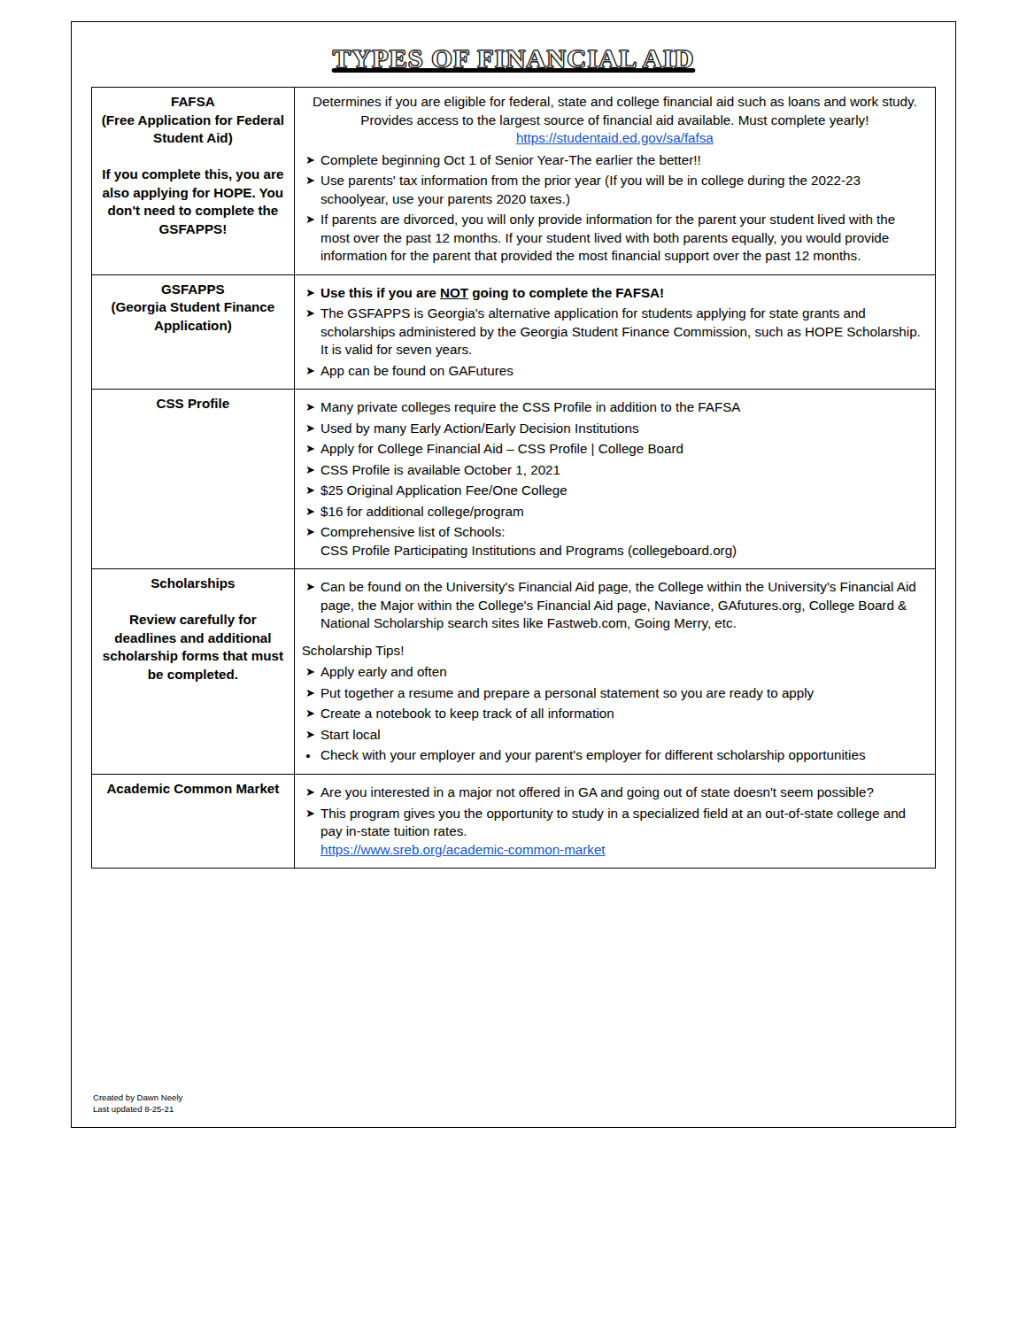Types of Financial Aid
| FAFSA (Free Application for Federal Student Aid) If you complete this, you are also applying for HOPE. You don't need to complete the GSFAPPS! | Determines if you are eligible for federal, state and college financial aid such as loans and work study. Provides access to the largest source of financial aid available. Must complete yearly! https://studentaid.ed.gov/sa/fafsa Complete beginning Oct 1 of Senior Year-The earlier the better!! Use parents' tax information from the prior year (If you will be in college during the 2022-23 schoolyear, use your parents 2020 taxes.) If parents are divorced, you will only provide information for the parent your student lived with the most over the past 12 months. If your student lived with both parents equally, you would provide information for the parent that provided the most financial support over the past 12 months. |
| GSFAPPS (Georgia Student Finance Application) | Use this if you are NOT going to complete the FAFSA! The GSFAPPS is Georgia's alternative application for students applying for state grants and scholarships administered by the Georgia Student Finance Commission, such as HOPE Scholarship. It is valid for seven years. App can be found on GAFutures |
| CSS Profile | Many private colleges require the CSS Profile in addition to the FAFSA Used by many Early Action/Early Decision Institutions Apply for College Financial Aid – CSS Profile / College Board CSS Profile is available October 1, 2021 $25 Original Application Fee/One College $16 for additional college/program Comprehensive list of Schools: CSS Profile Participating Institutions and Programs (collegeboard.org) |
| Scholarships Review carefully for deadlines and additional scholarship forms that must be completed. | Can be found on the University's Financial Aid page, the College within the University's Financial Aid page, the Major within the College's Financial Aid page, Naviance, GAfutures.org, College Board & National Scholarship search sites like Fastweb.com, Going Merry, etc. Scholarship Tips! Apply early and often Put together a resume and prepare a personal statement so you are ready to apply Create a notebook to keep track of all information Start local Check with your employer and your parent's employer for different scholarship opportunities |
| Academic Common Market | Are you interested in a major not offered in GA and going out of state doesn't seem possible? This program gives you the opportunity to study in a specialized field at an out-of-state college and pay in-state tuition rates. https://www.sreb.org/academic-common-market |
Created by Dawn Neely
Last updated 8-25-21